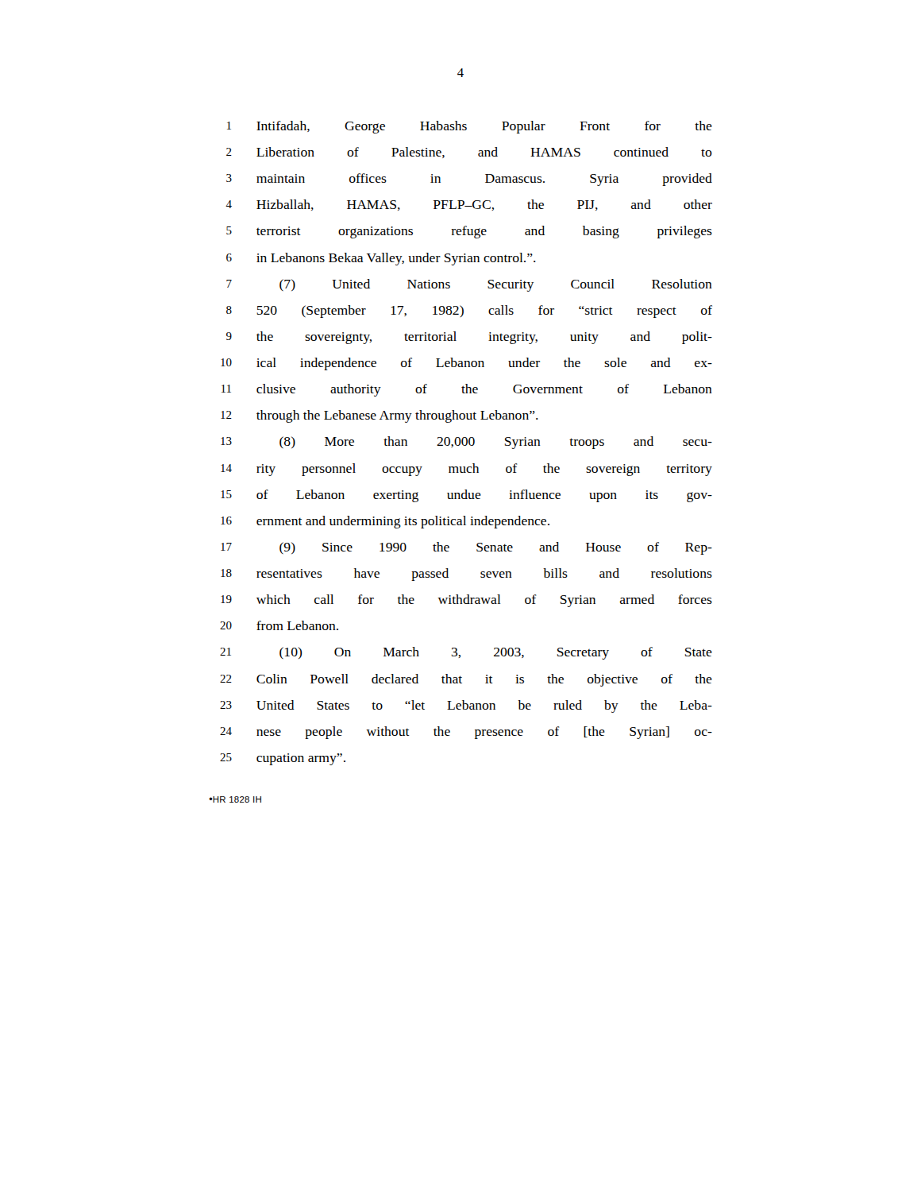4
Intifadah, George Habashs Popular Front for the
Liberation of Palestine, and HAMAS continued to
maintain offices in Damascus. Syria provided
Hizballah, HAMAS, PFLP–GC, the PIJ, and other
terrorist organizations refuge and basing privileges
in Lebanons Bekaa Valley, under Syrian control.”.
(7) United Nations Security Council Resolution
520 (September 17, 1982) calls for “strict respect of
the sovereignty, territorial integrity, unity and polit-
ical independence of Lebanon under the sole and ex-
clusive authority of the Government of Lebanon
through the Lebanese Army throughout Lebanon”.
(8) More than 20,000 Syrian troops and secu-
rity personnel occupy much of the sovereign territory
of Lebanon exerting undue influence upon its gov-
ernment and undermining its political independence.
(9) Since 1990 the Senate and House of Rep-
resentatives have passed seven bills and resolutions
which call for the withdrawal of Syrian armed forces
from Lebanon.
(10) On March 3, 2003, Secretary of State
Colin Powell declared that it is the objective of the
United States to “let Lebanon be ruled by the Leba-
nese people without the presence of [the Syrian] oc-
cupation army”.
•HR 1828 IH